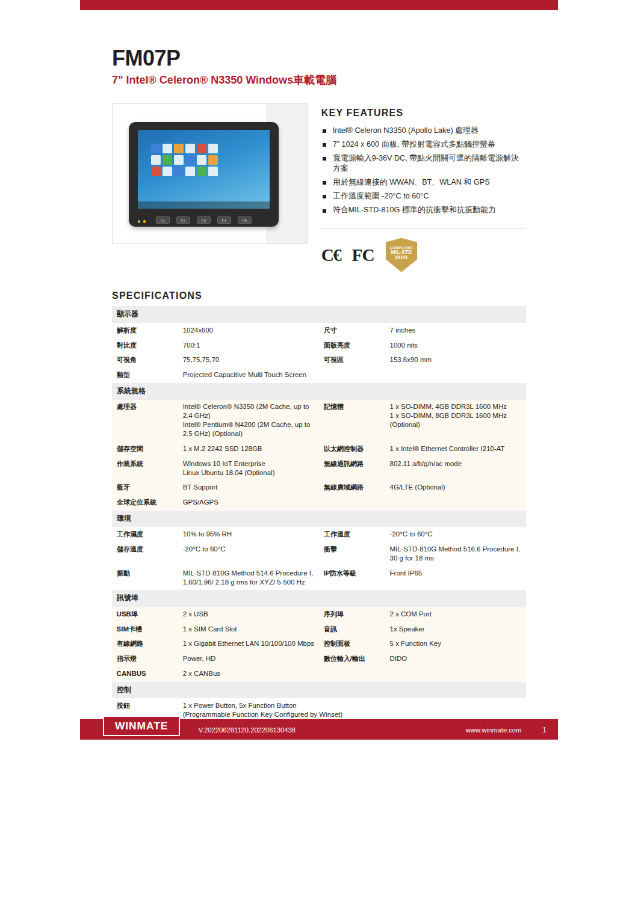FM07P
7" Intel® Celeron® N3350 Windows車載電腦
F1 F2 F3 F4 F5
KEY FEATURES
Intel® Celeron N3350 (Apollo Lake) 處理器
7” 1024 x 600 面板, 帶投射電容式多點觸控螢幕
寬電源輸入9-36V DC, 帶點火開關可選的隔離電源解決方案
用於無線連接的 WWAN、BT、WLAN 和 GPS
工作溫度範圍 -20°C to 60°C
符合MIL-STD-810G 標準的抗衝擊和抗振動能力
C€
FC
COMPLIANTMIL-STD
810G
SPECIFICATIONS
| 顯示器 |
| 解析度 | 1024x600 | 尺寸 | 7 inches |
| 對比度 | 700:1 | 面版亮度 | 1000 nits |
| 可視角 | 75,75,75,70 | 可視區 | 153.6x90 mm |
| 類型 | Projected Capacitive Multi Touch Screen |
| 系統規格 |
| 處理器 | Intel® Celeron® N3350 (2M Cache, up to 2.4 GHz) Intel® Pentium® N4200 (2M Cache, up to 2.5 GHz) (Optional) | 記憶體 | 1 x SO-DIMM, 4GB DDR3L 1600 MHz 1 x SO-DIMM, 8GB DDR3L 1600 MHz (Optional) |
| 儲存空間 | 1 x M.2 2242 SSD 128GB | 以太網控制器 | 1 x Intel® Ethernet Controller I210-AT |
| 作業系統 | Windows 10 IoT Enterprise Linux Ubuntu 18.04 (Optional) | 無線通訊網路 | 802.11 a/b/g/n/ac mode |
| 藍牙 | BT Support | 無線廣域網路 | 4G/LTE (Optional) |
| 全球定位系統 | GPS/AGPS |
| 環境 |
| 工作濕度 | 10% to 95% RH | 工作溫度 | -20°C to 60°C |
| 儲存溫度 | -20°C to 60°C | 衝擊 | MIL-STD-810G Method 516.6 Procedure I, 30 g for 18 ms |
| 振動 | MIL-STD-810G Method 514.6 Procedure I, 1.60/1.96/ 2.18 g rms for XYZ/ 5-500 Hz | IP防水等級 | Front IP65 |
| 訊號埠 |
| USB埠 | 2 x USB | 序列埠 | 2 x COM Port |
| SIM卡槽 | 1 x SIM Card Slot | 音訊 | 1x Speaker |
| 有線網路 | 1 x Gigabit Ethernet LAN 10/100/100 Mbps | 控制面板 | 5 x Function Key |
| 指示燈 | Power, HD | 數位輸入/輸出 | DIDO |
| CANBUS | 2 x CANBus |
| 控制 |
| 按鈕 | 1 x Power Button, 5x Function Button (Programmable Function Key Configured by Winset) |
| 配件 |
WINMATE
V.202206281120.202206130438
www.winmate.com
1